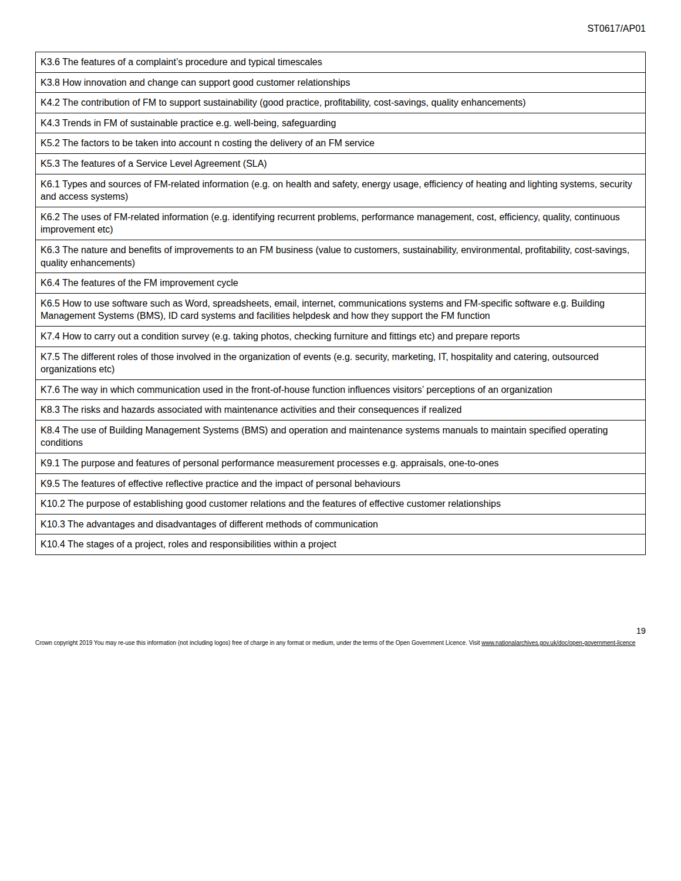ST0617/AP01
| K3.6 The features of a complaint’s procedure and typical timescales |
| K3.8 How innovation and change can support good customer relationships |
| K4.2 The contribution of FM to support sustainability (good practice, profitability, cost-savings, quality enhancements) |
| K4.3 Trends in FM of sustainable practice e.g. well-being, safeguarding |
| K5.2 The factors to be taken into account n costing the delivery of an FM service |
| K5.3 The features of a Service Level Agreement (SLA) |
| K6.1 Types and sources of FM-related information (e.g. on health and safety, energy usage, efficiency of heating and lighting systems, security and access systems) |
| K6.2 The uses of FM-related information (e.g. identifying recurrent problems, performance management, cost, efficiency, quality, continuous improvement etc) |
| K6.3 The nature and benefits of improvements to an FM business (value to customers, sustainability, environmental, profitability, cost-savings, quality enhancements) |
| K6.4 The features of the FM improvement cycle |
| K6.5 How to use software such as Word, spreadsheets, email, internet, communications systems and FM-specific software e.g. Building Management Systems (BMS), ID card systems and facilities helpdesk and how they support the FM function |
| K7.4 How to carry out a condition survey (e.g. taking photos, checking furniture and fittings etc) and prepare reports |
| K7.5 The different roles of those involved in the organization of events (e.g. security, marketing, IT, hospitality and catering, outsourced organizations etc) |
| K7.6 The way in which communication used in the front-of-house function influences visitors’ perceptions of an organization |
| K8.3 The risks and hazards associated with maintenance activities and their consequences if realized |
| K8.4 The use of Building Management Systems (BMS) and operation and maintenance systems manuals to maintain specified operating conditions |
| K9.1 The purpose and features of personal performance measurement processes e.g. appraisals, one-to-ones |
| K9.5 The features of effective reflective practice and the impact of personal behaviours |
| K10.2 The purpose of establishing good customer relations and the features of effective customer relationships |
| K10.3 The advantages and disadvantages of different methods of communication |
| K10.4 The stages of a project, roles and responsibilities within a project |
19
Crown copyright 2019 You may re-use this information (not including logos) free of charge in any format or medium, under the terms of the Open Government Licence. Visit www.nationalarchives.gov.uk/doc/open-government-licence